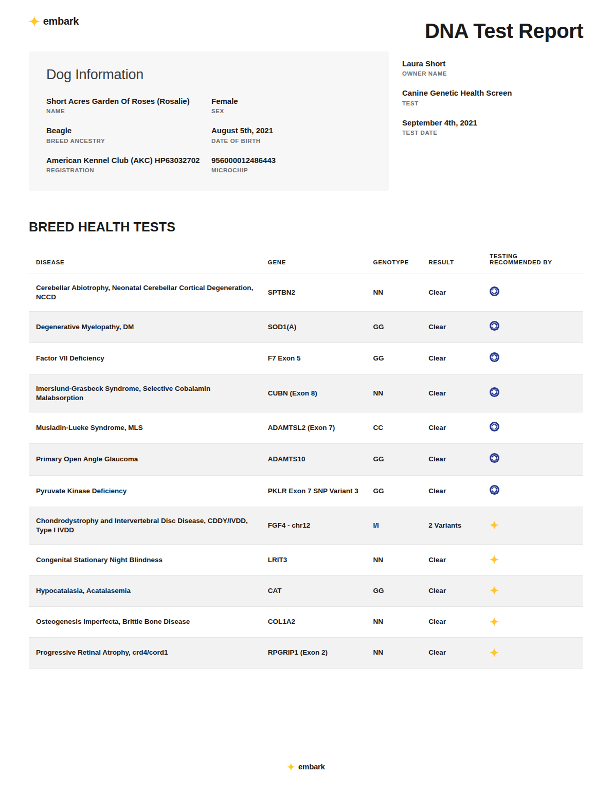✦embark
DNA Test Report
Dog Information
Short Acres Garden Of Roses (Rosalie)
Name
Female
Sex
Beagle
Breed Ancestry
August 5th, 2021
Date of Birth
American Kennel Club (AKC) HP63032702
Registration
956000012486443
Microchip
Laura Short
Owner Name
Canine Genetic Health Screen
Test
September 4th, 2021
Test Date
BREED HEALTH TESTS
| Disease | Gene | Genotype | Result | Testing Recommended by |
| --- | --- | --- | --- | --- |
| Cerebellar Abiotrophy, Neonatal Cerebellar Cortical Degeneration, NCCD | SPTBN2 | NN | Clear | |
| Degenerative Myelopathy, DM | SOD1(A) | GG | Clear | |
| Factor VII Deficiency | F7 Exon 5 | GG | Clear | |
| Imerslund-Grasbeck Syndrome, Selective Cobalamin Malabsorption | CUBN (Exon 8) | NN | Clear | |
| Musladin-Lueke Syndrome, MLS | ADAMTSL2 (Exon 7) | CC | Clear | |
| Primary Open Angle Glaucoma | ADAMTS10 | GG | Clear | |
| Pyruvate Kinase Deficiency | PKLR Exon 7 SNP Variant 3 | GG | Clear | |
| Chondrodystrophy and Intervertebral Disc Disease, CDDY/IVDD, Type I IVDD | FGF4 - chr12 | I/I | 2 Variants | ✦ |
| Congenital Stationary Night Blindness | LRIT3 | NN | Clear | ✦ |
| Hypocatalasia, Acatalasemia | CAT | GG | Clear | ✦ |
| Osteogenesis Imperfecta, Brittle Bone Disease | COL1A2 | NN | Clear | ✦ |
| Progressive Retinal Atrophy, crd4/cord1 | RPGRIP1 (Exon 2) | NN | Clear | ✦ |
✦embark